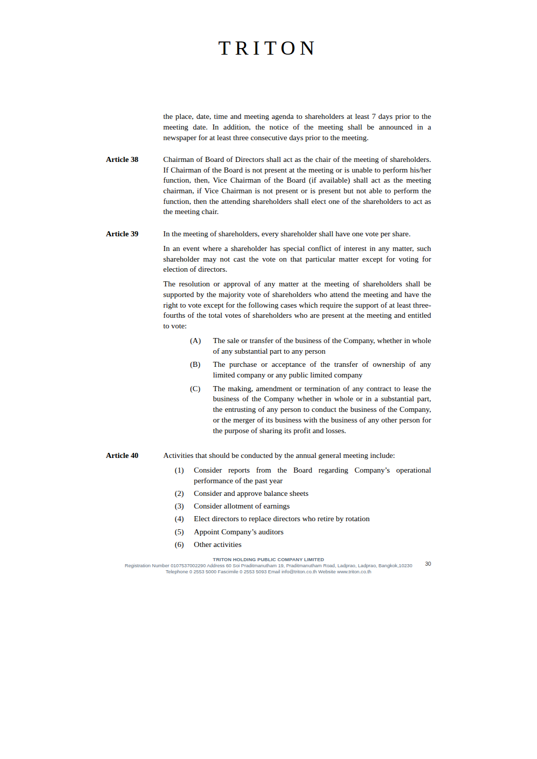TRITON
the place, date, time and meeting agenda to shareholders at least 7 days prior to the meeting date. In addition, the notice of the meeting shall be announced in a newspaper for at least three consecutive days prior to the meeting.
Article 38
Chairman of Board of Directors shall act as the chair of the meeting of shareholders. If Chairman of the Board is not present at the meeting or is unable to perform his/her function, then, Vice Chairman of the Board (if available) shall act as the meeting chairman, if Vice Chairman is not present or is present but not able to perform the function, then the attending shareholders shall elect one of the shareholders to act as the meeting chair.
Article 39
In the meeting of shareholders, every shareholder shall have one vote per share.
In an event where a shareholder has special conflict of interest in any matter, such shareholder may not cast the vote on that particular matter except for voting for election of directors.
The resolution or approval of any matter at the meeting of shareholders shall be supported by the majority vote of shareholders who attend the meeting and have the right to vote except for the following cases which require the support of at least three-fourths of the total votes of shareholders who are present at the meeting and entitled to vote:
(A) The sale or transfer of the business of the Company, whether in whole of any substantial part to any person
(B) The purchase or acceptance of the transfer of ownership of any limited company or any public limited company
(C) The making, amendment or termination of any contract to lease the business of the Company whether in whole or in a substantial part, the entrusting of any person to conduct the business of the Company, or the merger of its business with the business of any other person for the purpose of sharing its profit and losses.
Article 40
Activities that should be conducted by the annual general meeting include:
(1) Consider reports from the Board regarding Company’s operational performance of the past year
(2) Consider and approve balance sheets
(3) Consider allotment of earnings
(4) Elect directors to replace directors who retire by rotation
(5) Appoint Company’s auditors
(6) Other activities
TRITON HOLDING PUBLIC COMPANY LIMITED
Registration Number 0107537002290 Address 60 Soi Praditmanutham 19, Praditmanutham Road, Ladprao, Ladprao, Bangkok,10230
Telephone 0 2553 5000 Fascimile 0 2553 5093 Email info@triton.co.th Website www.triton.co.th
30